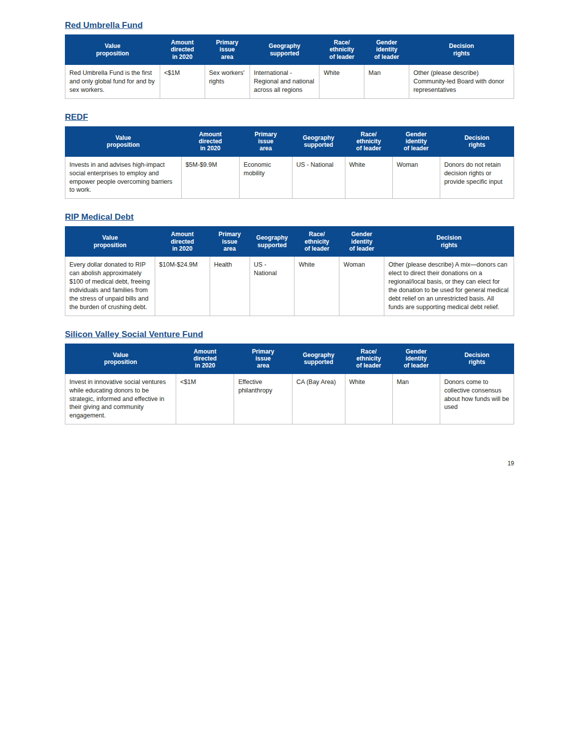Red Umbrella Fund
| Value proposition | Amount directed in 2020 | Primary issue area | Geography supported | Race/ ethnicity of leader | Gender identity of leader | Decision rights |
| --- | --- | --- | --- | --- | --- | --- |
| Red Umbrella Fund is the first and only global fund for and by sex workers. | <$1M | Sex workers' rights | International - Regional and national across all regions | White | Man | Other (please describe) Community-led Board with donor representatives |
REDF
| Value proposition | Amount directed in 2020 | Primary issue area | Geography supported | Race/ ethnicity of leader | Gender identity of leader | Decision rights |
| --- | --- | --- | --- | --- | --- | --- |
| Invests in and advises high-impact social enterprises to employ and empower people overcoming barriers to work. | $5M-$9.9M | Economic mobility | US - National | White | Woman | Donors do not retain decision rights or provide specific input |
RIP Medical Debt
| Value proposition | Amount directed in 2020 | Primary issue area | Geography supported | Race/ ethnicity of leader | Gender identity of leader | Decision rights |
| --- | --- | --- | --- | --- | --- | --- |
| Every dollar donated to RIP can abolish approximately $100 of medical debt, freeing individuals and families from the stress of unpaid bills and the burden of crushing debt. | $10M-$24.9M | Health | US - National | White | Woman | Other (please describe) A mix—donors can elect to direct their donations on a regional/local basis, or they can elect for the donation to be used for general medical debt relief on an unrestricted basis. All funds are supporting medical debt relief. |
Silicon Valley Social Venture Fund
| Value proposition | Amount directed in 2020 | Primary issue area | Geography supported | Race/ ethnicity of leader | Gender identity of leader | Decision rights |
| --- | --- | --- | --- | --- | --- | --- |
| Invest in innovative social ventures while educating donors to be strategic, informed and effective in their giving and community engagement. | <$1M | Effective philanthropy | CA (Bay Area) | White | Man | Donors come to collective consensus about how funds will be used |
19